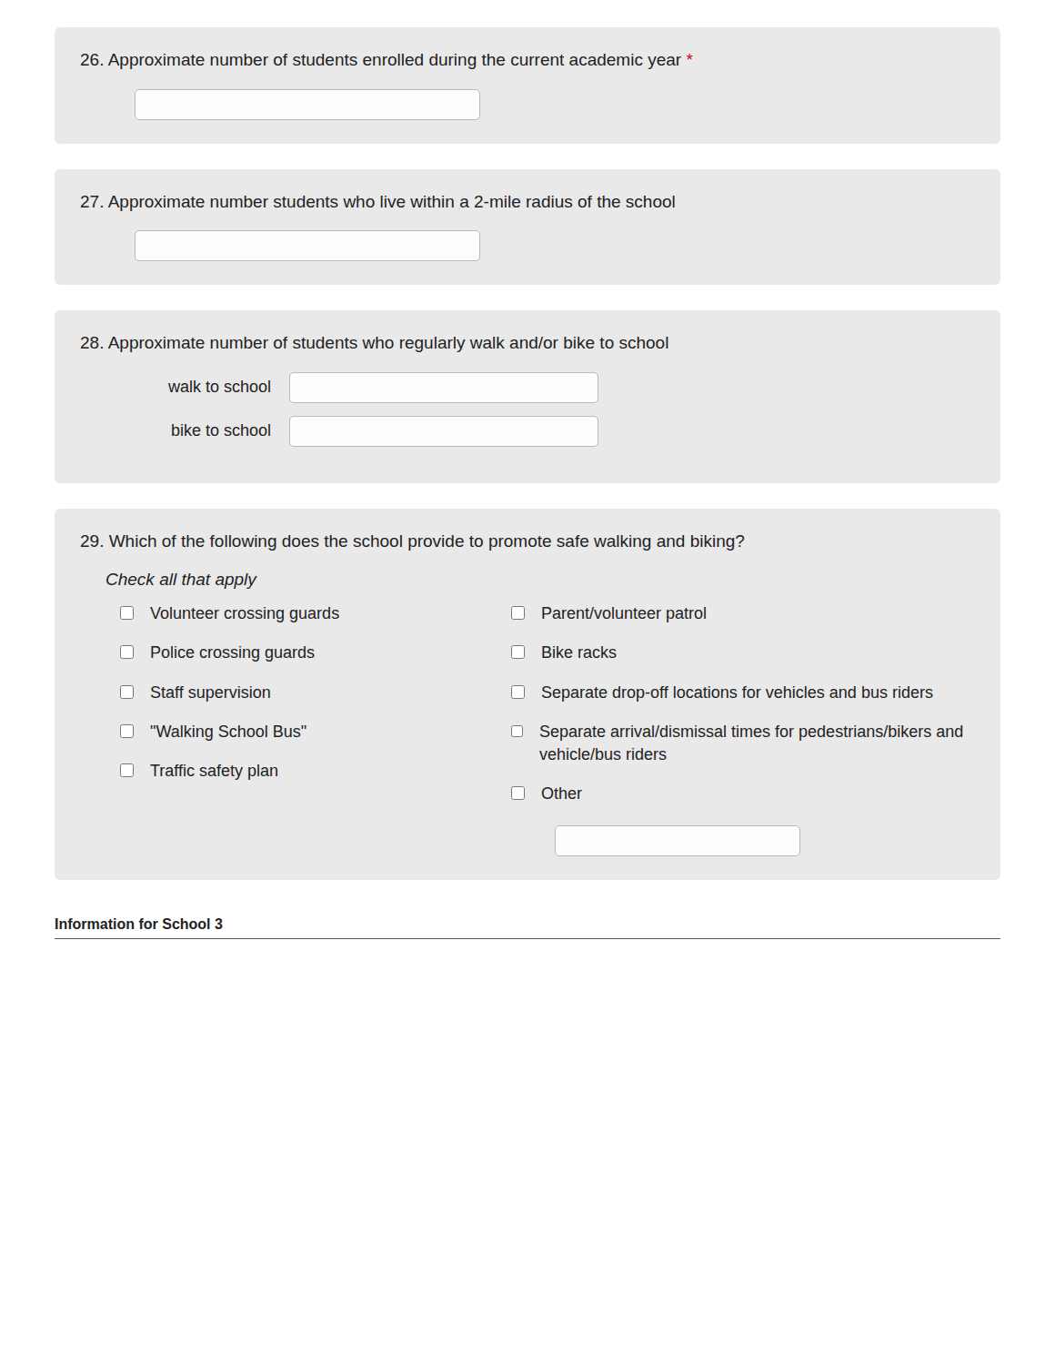26. Approximate number of students enrolled during the current academic year *
27. Approximate number students who live within a 2-mile radius of the school
28. Approximate number of students who regularly walk and/or bike to school
walk to school
bike to school
29. Which of the following does the school provide to promote safe walking and biking?
Check all that apply
Volunteer crossing guards
Police crossing guards
Staff supervision
"Walking School Bus"
Traffic safety plan
Parent/volunteer patrol
Bike racks
Separate drop-off locations for vehicles and bus riders
Separate arrival/dismissal times for pedestrians/bikers and vehicle/bus riders
Other
Information for School 3